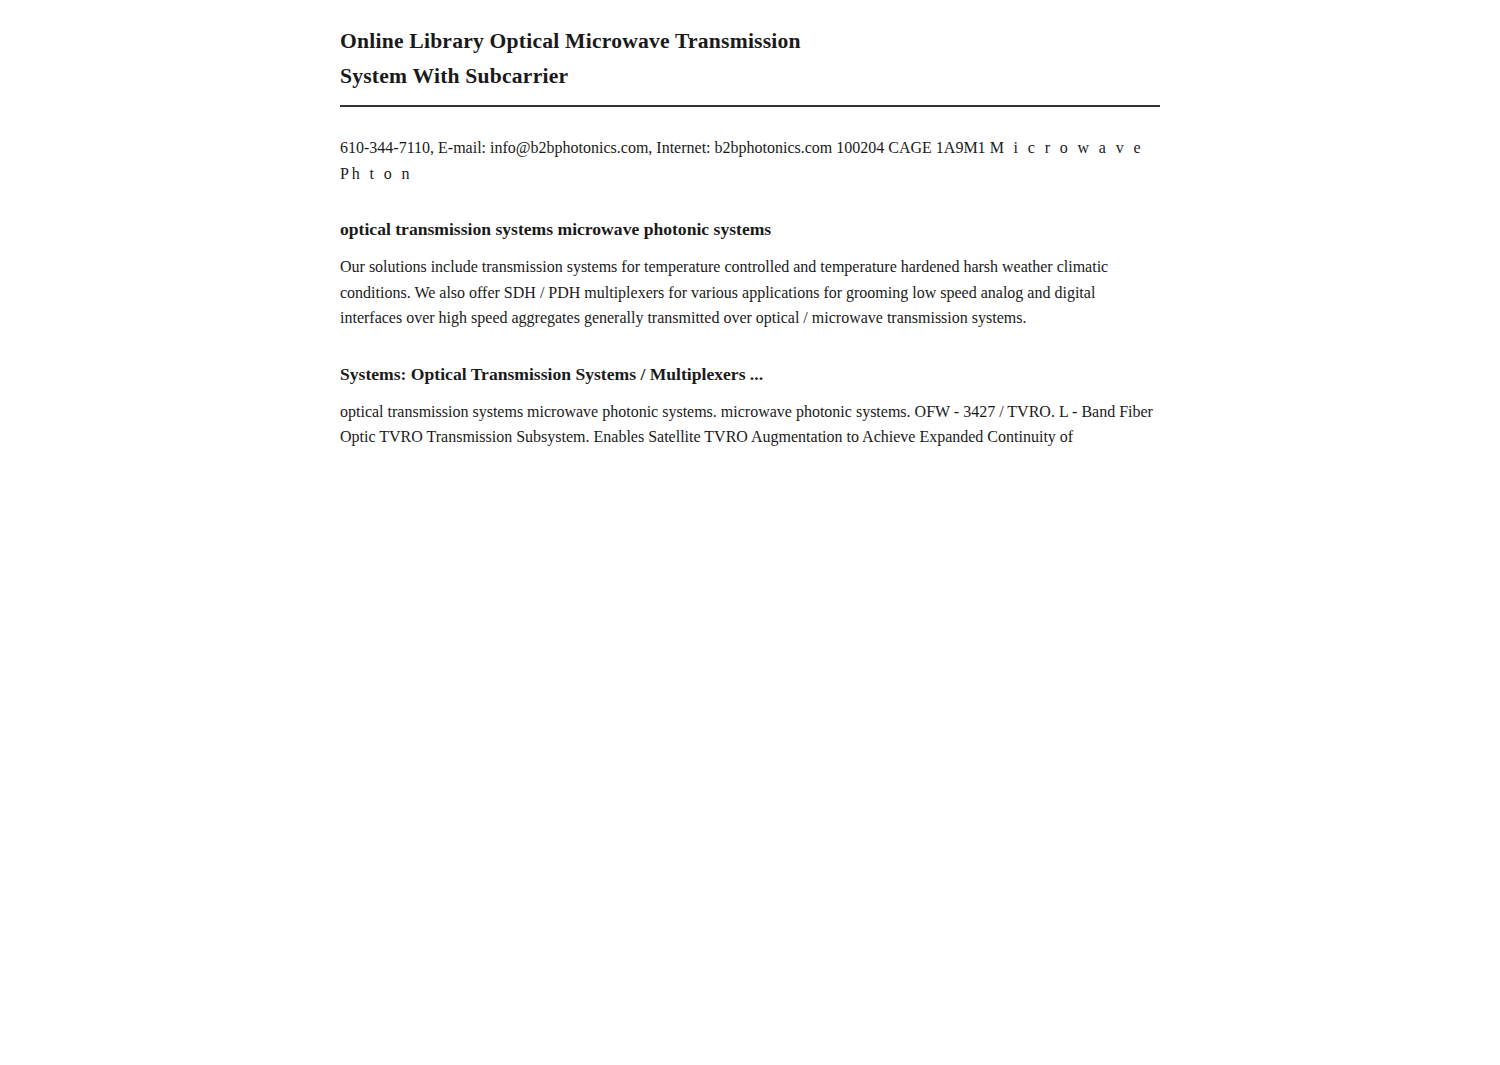Online Library Optical Microwave Transmission System With Subcarrier
610-344-7110, E-mail: info@b2bphotonics.com, Internet: b2bphotonics.com 100204 CAGE 1A9M1 M i c r o w a v e Ph t o n
optical transmission systems microwave photonic systems
Our solutions include transmission systems for temperature controlled and temperature hardened harsh weather climatic conditions. We also offer SDH / PDH multiplexers for various applications for grooming low speed analog and digital interfaces over high speed aggregates generally transmitted over optical / microwave transmission systems.
Systems: Optical Transmission Systems / Multiplexers ...
optical transmission systems microwave photonic systems. microwave photonic systems. OFW - 3427 / TVRO. L - Band Fiber Optic TVRO Transmission Subsystem. Enables Satellite TVRO Augmentation to Achieve Expanded Continuity of